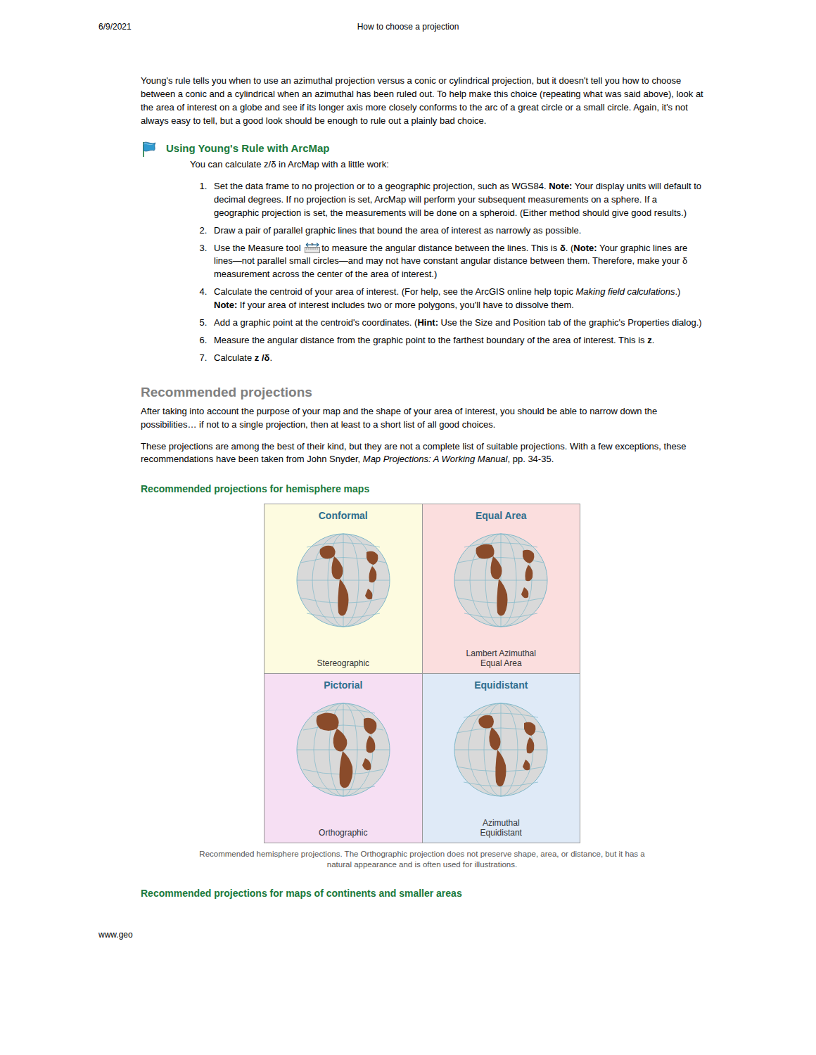6/9/2021
How to choose a projection
Young's rule tells you when to use an azimuthal projection versus a conic or cylindrical projection, but it doesn't tell you how to choose between a conic and a cylindrical when an azimuthal has been ruled out. To help make this choice (repeating what was said above), look at the area of interest on a globe and see if its longer axis more closely conforms to the arc of a great circle or a small circle. Again, it's not always easy to tell, but a good look should be enough to rule out a plainly bad choice.
Using Young's Rule with ArcMap
You can calculate z/δ in ArcMap with a little work:
Set the data frame to no projection or to a geographic projection, such as WGS84. Note: Your display units will default to decimal degrees. If no projection is set, ArcMap will perform your subsequent measurements on a sphere. If a geographic projection is set, the measurements will be done on a spheroid. (Either method should give good results.)
Draw a pair of parallel graphic lines that bound the area of interest as narrowly as possible.
Use the Measure tool ? to measure the angular distance between the lines. This is δ. (Note: Your graphic lines are lines—not parallel small circles—and may not have constant angular distance between them. Therefore, make your δ measurement across the center of the area of interest.)
Calculate the centroid of your area of interest. (For help, see the ArcGIS online help topic Making field calculations.) Note: If your area of interest includes two or more polygons, you'll have to dissolve them.
Add a graphic point at the centroid's coordinates. (Hint: Use the Size and Position tab of the graphic's Properties dialog.)
Measure the angular distance from the graphic point to the farthest boundary of the area of interest. This is z.
Calculate z /δ.
Recommended projections
After taking into account the purpose of your map and the shape of your area of interest, you should be able to narrow down the possibilities… if not to a single projection, then at least to a short list of all good choices.
These projections are among the best of their kind, but they are not a complete list of suitable projections. With a few exceptions, these recommendations have been taken from John Snyder, Map Projections: A Working Manual, pp. 34-35.
Recommended projections for hemisphere maps
| Conformal Stereographic | Equal Area Lambert Azimuthal Equal Area |
| Pictorial Orthographic | Equidistant Azimuthal Equidistant |
Recommended hemisphere projections. The Orthographic projection does not preserve shape, area, or distance, but it has a natural appearance and is often used for illustrations.
Recommended projections for maps of continents and smaller areas
www.geo